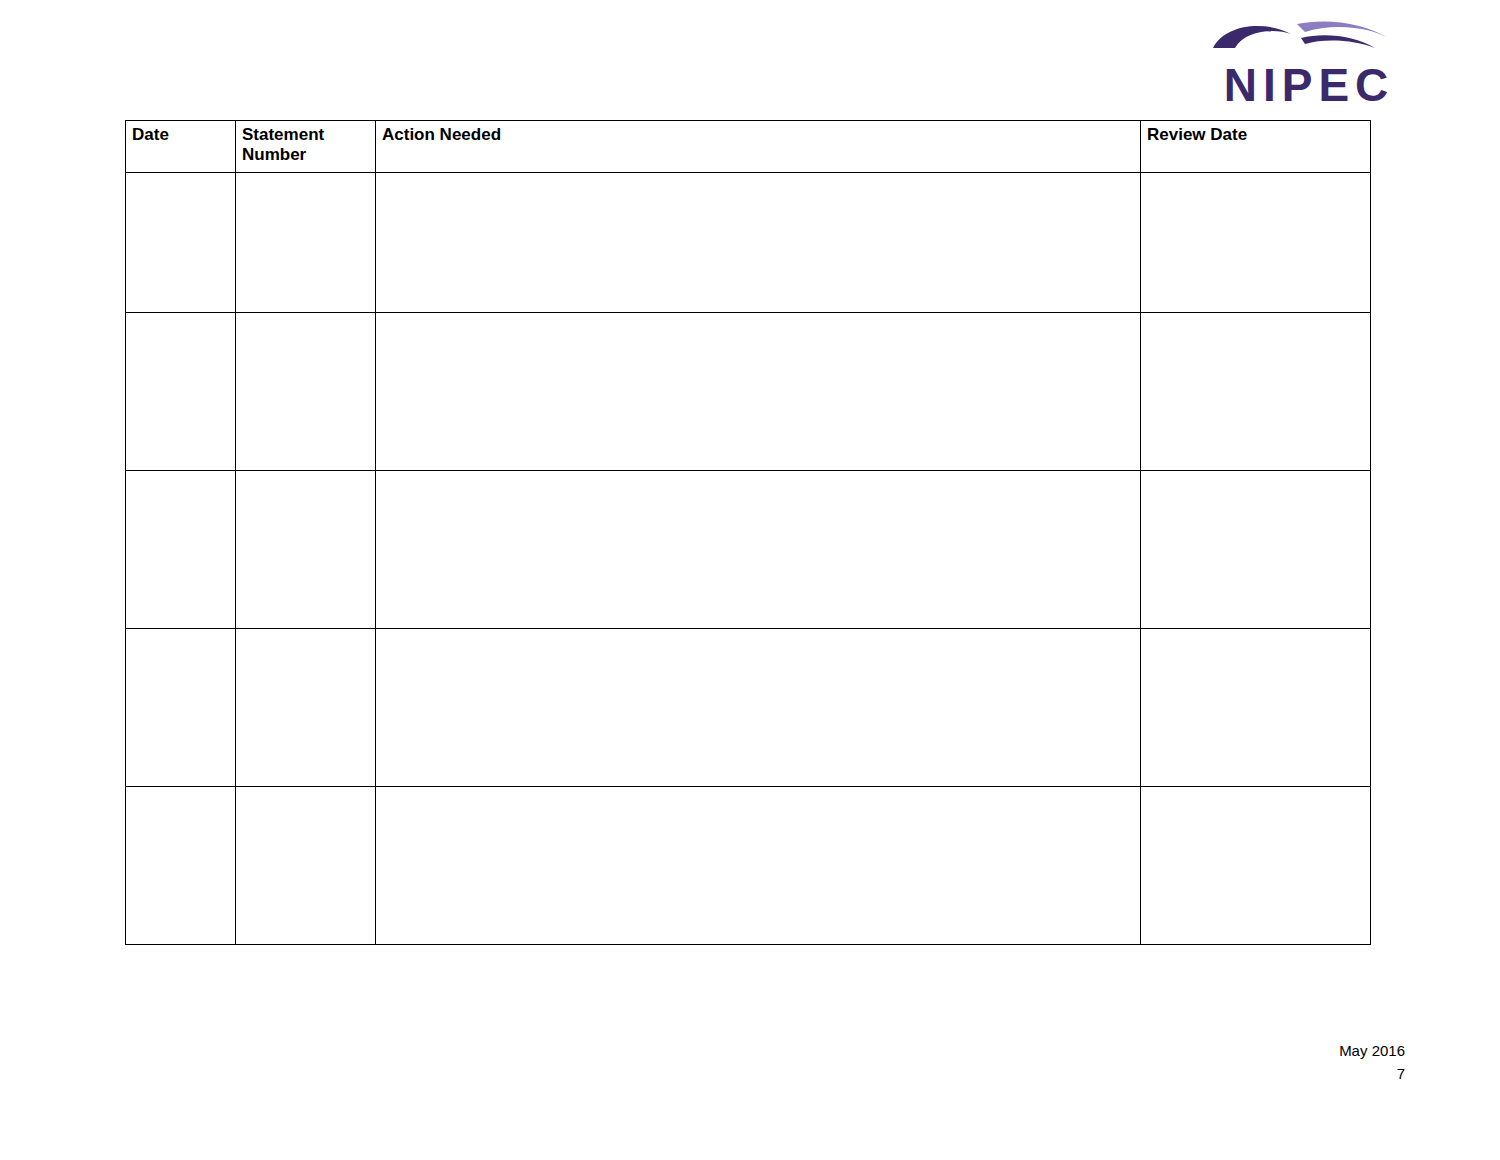NIPEC
| Date | Statement Number | Action Needed | Review Date |
| --- | --- | --- | --- |
May 2016
7